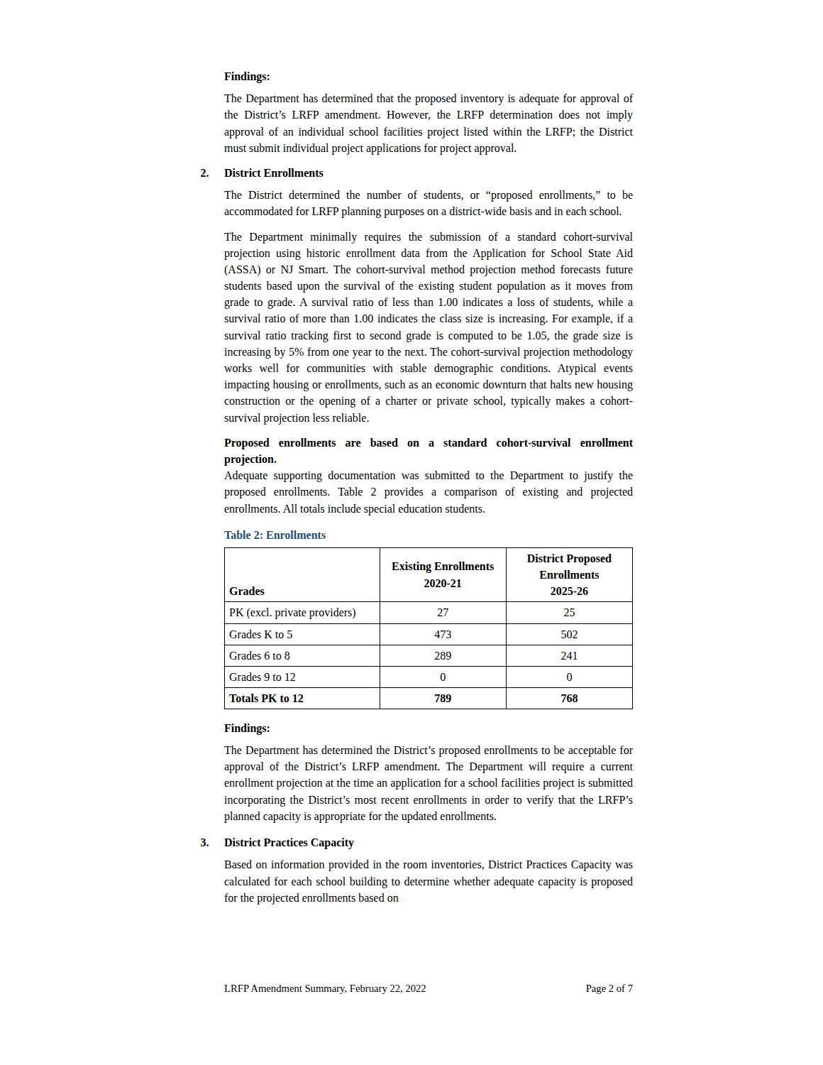Findings:
The Department has determined that the proposed inventory is adequate for approval of the District’s LRFP amendment. However, the LRFP determination does not imply approval of an individual school facilities project listed within the LRFP; the District must submit individual project applications for project approval.
2. District Enrollments
The District determined the number of students, or “proposed enrollments,” to be accommodated for LRFP planning purposes on a district-wide basis and in each school.
The Department minimally requires the submission of a standard cohort-survival projection using historic enrollment data from the Application for School State Aid (ASSA) or NJ Smart. The cohort-survival method projection method forecasts future students based upon the survival of the existing student population as it moves from grade to grade. A survival ratio of less than 1.00 indicates a loss of students, while a survival ratio of more than 1.00 indicates the class size is increasing. For example, if a survival ratio tracking first to second grade is computed to be 1.05, the grade size is increasing by 5% from one year to the next. The cohort-survival projection methodology works well for communities with stable demographic conditions. Atypical events impacting housing or enrollments, such as an economic downturn that halts new housing construction or the opening of a charter or private school, typically makes a cohort-survival projection less reliable.
Proposed enrollments are based on a standard cohort-survival enrollment projection.
Adequate supporting documentation was submitted to the Department to justify the proposed enrollments. Table 2 provides a comparison of existing and projected enrollments. All totals include special education students.
Table 2: Enrollments
| Grades | Existing Enrollments 2020-21 | District Proposed Enrollments 2025-26 |
| --- | --- | --- |
| PK (excl. private providers) | 27 | 25 |
| Grades K to 5 | 473 | 502 |
| Grades 6 to 8 | 289 | 241 |
| Grades 9 to 12 | 0 | 0 |
| Totals PK to 12 | 789 | 768 |
Findings:
The Department has determined the District’s proposed enrollments to be acceptable for approval of the District’s LRFP amendment. The Department will require a current enrollment projection at the time an application for a school facilities project is submitted incorporating the District’s most recent enrollments in order to verify that the LRFP’s planned capacity is appropriate for the updated enrollments.
3. District Practices Capacity
Based on information provided in the room inventories, District Practices Capacity was calculated for each school building to determine whether adequate capacity is proposed for the projected enrollments based on
LRFP Amendment Summary, February 22, 2022 Page 2 of 7